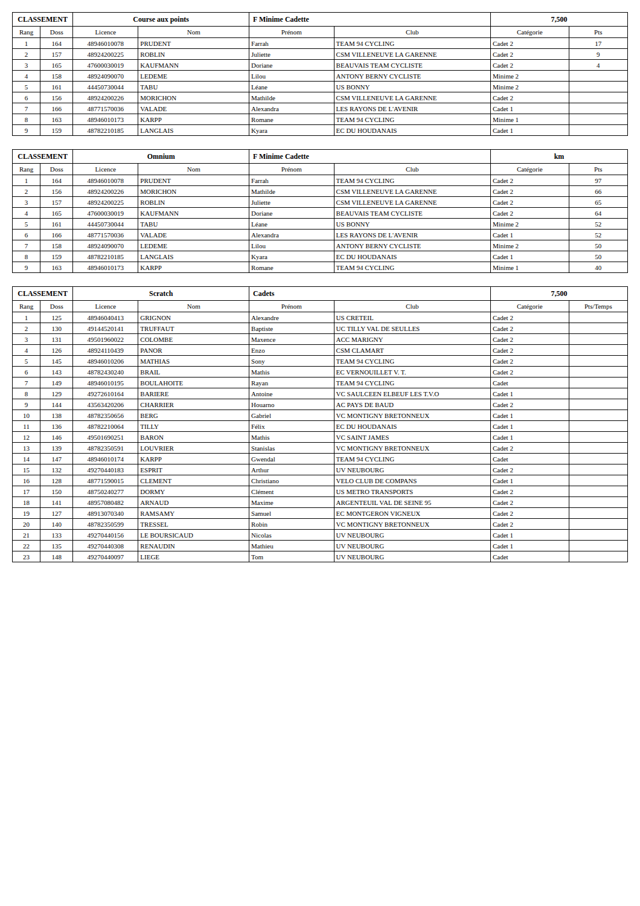| CLASSEMENT | Course aux points | F Minime Cadette | 7,500 |
| Rang | Doss | Licence | Nom | Prénom | Club | Catégorie | Pts |
| 1 | 164 | 48946010078 | PRUDENT | Farrah | TEAM 94 CYCLING | Cadet 2 | 17 |
| 2 | 157 | 48924200225 | ROBLIN | Juliette | CSM VILLENEUVE LA GARENNE | Cadet 2 | 9 |
| 3 | 165 | 47600030019 | KAUFMANN | Doriane | BEAUVAIS TEAM CYCLISTE | Cadet 2 | 4 |
| 4 | 158 | 48924090070 | LEDEME | Lilou | ANTONY BERNY CYCLISTE | Minime 2 | |
| 5 | 161 | 44450730044 | TABU | Léane | US BONNY | Minime 2 | |
| 6 | 156 | 48924200226 | MORICHON | Mathilde | CSM VILLENEUVE LA GARENNE | Cadet 2 | |
| 7 | 166 | 48771570036 | VALADE | Alexandra | LES RAYONS DE L'AVENIR | Cadet 1 | |
| 8 | 163 | 48946010173 | KARPP | Romane | TEAM 94 CYCLING | Minime 1 | |
| 9 | 159 | 48782210185 | LANGLAIS | Kyara | EC DU HOUDANAIS | Cadet 1 | |
| CLASSEMENT | Omnium | F Minime Cadette | km |
| Rang | Doss | Licence | Nom | Prénom | Club | Catégorie | Pts |
| 1 | 164 | 48946010078 | PRUDENT | Farrah | TEAM 94 CYCLING | Cadet 2 | 97 |
| 2 | 156 | 48924200226 | MORICHON | Mathilde | CSM VILLENEUVE LA GARENNE | Cadet 2 | 66 |
| 3 | 157 | 48924200225 | ROBLIN | Juliette | CSM VILLENEUVE LA GARENNE | Cadet 2 | 65 |
| 4 | 165 | 47600030019 | KAUFMANN | Doriane | BEAUVAIS TEAM CYCLISTE | Cadet 2 | 64 |
| 5 | 161 | 44450730044 | TABU | Léane | US BONNY | Minime 2 | 52 |
| 6 | 166 | 48771570036 | VALADE | Alexandra | LES RAYONS DE L'AVENIR | Cadet 1 | 52 |
| 7 | 158 | 48924090070 | LEDEME | Lilou | ANTONY BERNY CYCLISTE | Minime 2 | 50 |
| 8 | 159 | 48782210185 | LANGLAIS | Kyara | EC DU HOUDANAIS | Cadet 1 | 50 |
| 9 | 163 | 48946010173 | KARPP | Romane | TEAM 94 CYCLING | Minime 1 | 40 |
| CLASSEMENT | Scratch | Cadets | 7,500 |
| Rang | Doss | Licence | Nom | Prénom | Club | Catégorie | Pts/Temps |
| 1 | 125 | 48946040413 | GRIGNON | Alexandre | US CRETEIL | Cadet 2 | |
| 2 | 130 | 49144520141 | TRUFFAUT | Baptiste | UC TILLY VAL DE SEULLES | Cadet 2 | |
| 3 | 131 | 49501960022 | COLOMBE | Maxence | ACC MARIGNY | Cadet 2 | |
| 4 | 126 | 48924110439 | PANOR | Enzo | CSM CLAMART | Cadet 2 | |
| 5 | 145 | 48946010206 | MATHIAS | Sony | TEAM 94 CYCLING | Cadet 2 | |
| 6 | 143 | 48782430240 | BRAIL | Mathis | EC VERNOUILLET V. T. | Cadet 2 | |
| 7 | 149 | 48946010195 | BOULAHOITE | Rayan | TEAM 94 CYCLING | Cadet | |
| 8 | 129 | 49272610164 | BARIERE | Antoine | VC SAULCEEN ELBEUF LES T.V.O | Cadet 1 | |
| 9 | 144 | 43563420206 | CHARRIER | Houarno | AC PAYS DE BAUD | Cadet 2 | |
| 10 | 138 | 48782350656 | BERG | Gabriel | VC MONTIGNY BRETONNEUX | Cadet 1 | |
| 11 | 136 | 48782210064 | TILLY | Félix | EC DU HOUDANAIS | Cadet 1 | |
| 12 | 146 | 49501690251 | BARON | Mathis | VC SAINT JAMES | Cadet 1 | |
| 13 | 139 | 48782350591 | LOUVRIER | Stanislas | VC MONTIGNY BRETONNEUX | Cadet 2 | |
| 14 | 147 | 48946010174 | KARPP | Gwendal | TEAM 94 CYCLING | Cadet | |
| 15 | 132 | 49270440183 | ESPRIT | Arthur | UV NEUBOURG | Cadet 2 | |
| 16 | 128 | 48771590015 | CLEMENT | Christiano | VELO CLUB DE COMPANS | Cadet 1 | |
| 17 | 150 | 48750240277 | DORMY | Clément | US METRO TRANSPORTS | Cadet 2 | |
| 18 | 141 | 48957080482 | ARNAUD | Maxime | ARGENTEUIL VAL DE SEINE 95 | Cadet 2 | |
| 19 | 127 | 48913070340 | RAMSAMY | Samuel | EC MONTGERON VIGNEUX | Cadet 2 | |
| 20 | 140 | 48782350599 | TRESSEL | Robin | VC MONTIGNY BRETONNEUX | Cadet 2 | |
| 21 | 133 | 49270440156 | LE BOURSICAUD | Nicolas | UV NEUBOURG | Cadet 1 | |
| 22 | 135 | 49270440308 | RENAUDIN | Mathieu | UV NEUBOURG | Cadet 1 | |
| 23 | 148 | 49270440097 | LIEGE | Tom | UV NEUBOURG | Cadet | |